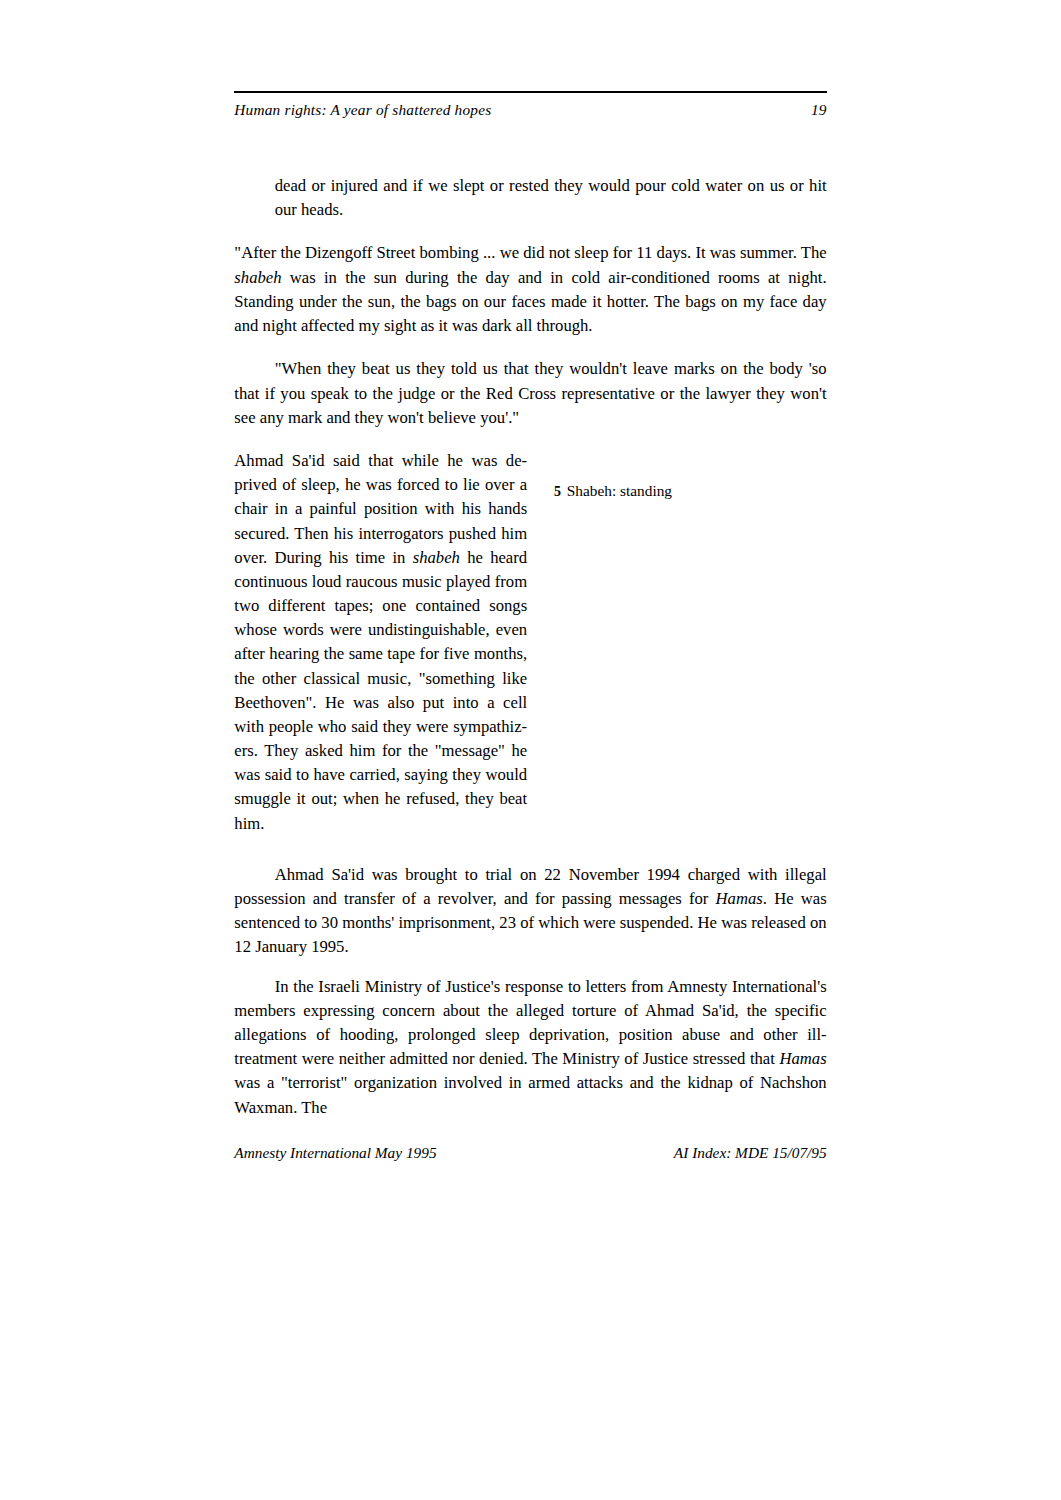Human rights: A year of shattered hopes 19
dead or injured and if we slept or rested they would pour cold water on us or hit our heads.
"After the Dizengoff Street bombing ... we did not sleep for 11 days. It was summer. The shabeh was in the sun during the day and in cold air-conditioned rooms at night. Standing under the sun, the bags on our faces made it hotter. The bags on my face day and night affected my sight as it was dark all through.
"When they beat us they told us that they wouldn't leave marks on the body 'so that if you speak to the judge or the Red Cross representative or the lawyer they won't see any mark and they won't believe you'."
Ahmad Sa'id said that while he was deprived of sleep, he was forced to lie over a chair in a painful position with his hands secured. Then his interrogators pushed him over. During his time in shabeh he heard continuous loud raucous music played from two different tapes; one contained songs whose words were undistinguishable, even after hearing the same tape for five months, the other classical music, "something like Beethoven". He was also put into a cell with people who said they were sympathizers. They asked him for the "message" he was said to have carried, saying they would smuggle it out; when he refused, they beat him.
5 Shabeh: standing
Ahmad Sa'id was brought to trial on 22 November 1994 charged with illegal possession and transfer of a revolver, and for passing messages for Hamas. He was sentenced to 30 months' imprisonment, 23 of which were suspended. He was released on 12 January 1995.
In the Israeli Ministry of Justice's response to letters from Amnesty International's members expressing concern about the alleged torture of Ahmad Sa'id, the specific allegations of hooding, prolonged sleep deprivation, position abuse and other ill-treatment were neither admitted nor denied. The Ministry of Justice stressed that Hamas was a "terrorist" organization involved in armed attacks and the kidnap of Nachshon Waxman. The
Amnesty International May 1995 AI Index: MDE 15/07/95